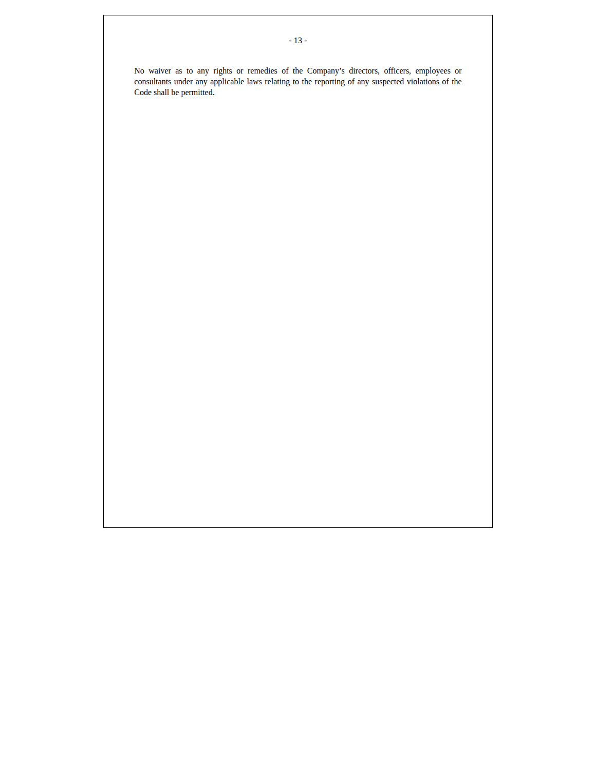- 13 -
No waiver as to any rights or remedies of the Company’s directors, officers, employees or consultants under any applicable laws relating to the reporting of any suspected violations of the Code shall be permitted.